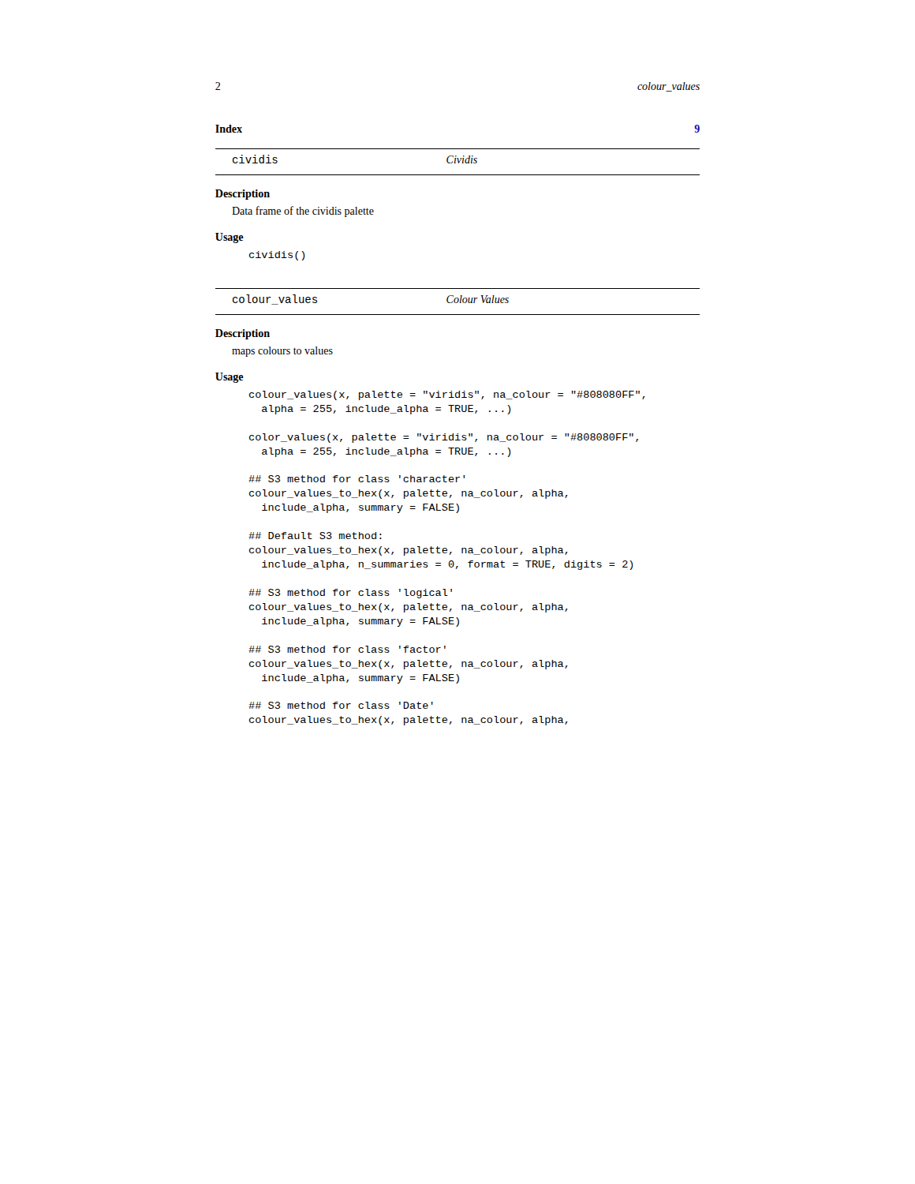2
colour_values
Index 9
cividis
Cividis
Description
Data frame of the cividis palette
Usage
cividis()
colour_values
Colour Values
Description
maps colours to values
Usage
colour_values(x, palette = "viridis", na_colour = "#808080FF",
  alpha = 255, include_alpha = TRUE, ...)

color_values(x, palette = "viridis", na_colour = "#808080FF",
  alpha = 255, include_alpha = TRUE, ...)

## S3 method for class 'character'
colour_values_to_hex(x, palette, na_colour, alpha,
  include_alpha, summary = FALSE)

## Default S3 method:
colour_values_to_hex(x, palette, na_colour, alpha,
  include_alpha, n_summaries = 0, format = TRUE, digits = 2)

## S3 method for class 'logical'
colour_values_to_hex(x, palette, na_colour, alpha,
  include_alpha, summary = FALSE)

## S3 method for class 'factor'
colour_values_to_hex(x, palette, na_colour, alpha,
  include_alpha, summary = FALSE)

## S3 method for class 'Date'
colour_values_to_hex(x, palette, na_colour, alpha,